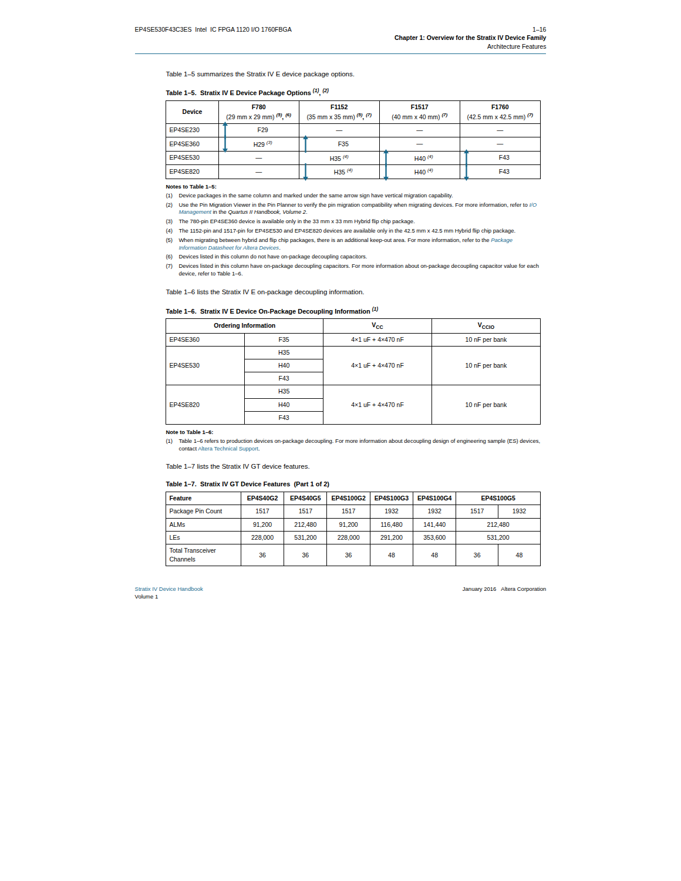EP4SE530F43C3ES Intel IC FPGA 1120 I/O 1760FBGA
1–16
Chapter 1: Overview for the Stratix IV Device Family
Architecture Features
Table 1–5 summarizes the Stratix IV E device package options.
Table 1–5. Stratix IV E Device Package Options (1), (2)
| Device | F780 (29 mm x 29 mm) (5) , (6) | F1152 (35 mm x 35 mm) (5) , (7) | F1517 (40 mm x 40 mm) (7) | F1760 (42.5 mm x 42.5 mm) (7) |
| --- | --- | --- | --- | --- |
| EP4SE230 | F29 | — | — | — |
| EP4SE360 | H29 (3) | F35 | — | — |
| EP4SE530 | — | H35 (4) | H40 (4) | F43 |
| EP4SE820 | — | H35 (4) | H40 (4) | F43 |
Notes to Table 1–5:
(1) Device packages in the same column and marked under the same arrow sign have vertical migration capability.
(2) Use the Pin Migration Viewer in the Pin Planner to verify the pin migration compatibility when migrating devices. For more information, refer to I/O Management in the Quartus II Handbook, Volume 2.
(3) The 780-pin EP4SE360 device is available only in the 33 mm x 33 mm Hybrid flip chip package.
(4) The 1152-pin and 1517-pin for EP4SE530 and EP4SE820 devices are available only in the 42.5 mm x 42.5 mm Hybrid flip chip package.
(5) When migrating between hybrid and flip chip packages, there is an additional keep-out area. For more information, refer to the Package Information Datasheet for Altera Devices.
(6) Devices listed in this column do not have on-package decoupling capacitors.
(7) Devices listed in this column have on-package decoupling capacitors. For more information about on-package decoupling capacitor value for each device, refer to Table 1–6.
Table 1–6 lists the Stratix IV E on-package decoupling information.
Table 1–6. Stratix IV E Device On-Package Decoupling Information (1)
| Ordering Information | V CC | V CCIO |
| --- | --- | --- |
| EP4SE360 | F35 | 4×1 uF + 4×470 nF | 10 nF per bank |
| EP4SE530 | H35 | 4×1 uF + 4×470 nF | 10 nF per bank |
| H40 |
| F43 |
| EP4SE820 | H35 | 4×1 uF + 4×470 nF | 10 nF per bank |
| H40 |
| F43 |
Note to Table 1–6:
(1) Table 1–6 refers to production devices on-package decoupling. For more information about decoupling design of engineering sample (ES) devices, contact Altera Technical Support.
Table 1–7 lists the Stratix IV GT device features.
Table 1–7. Stratix IV GT Device Features (Part 1 of 2)
| Feature | EP4S40G2 | EP4S40G5 | EP4S100G2 | EP4S100G3 | EP4S100G4 | EP4S100G5 |
| --- | --- | --- | --- | --- | --- | --- |
| Package Pin Count | 1517 | 1517 | 1517 | 1932 | 1932 | 1517 | 1932 |
| ALMs | 91,200 | 212,480 | 91,200 | 116,480 | 141,440 | 212,480 |
| LEs | 228,000 | 531,200 | 228,000 | 291,200 | 353,600 | 531,200 |
| Total Transceiver Channels | 36 | 36 | 36 | 48 | 48 | 36 | 48 |
Stratix IV Device Handbook
Volume 1
January 2016 Altera Corporation